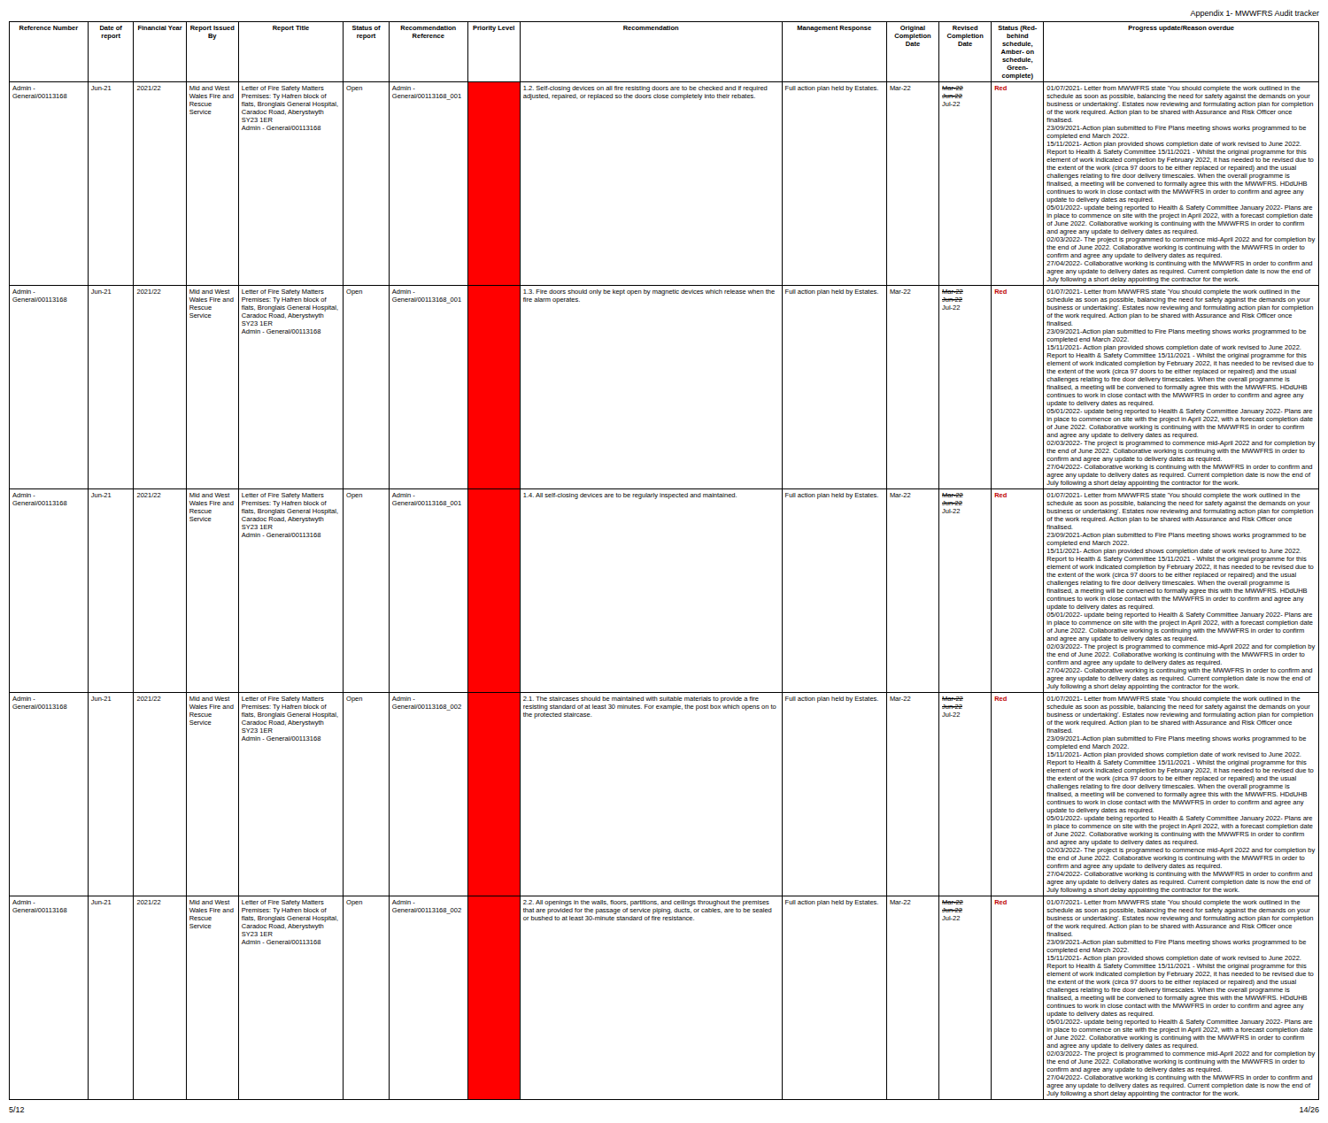Appendix 1- MWWFRS Audit tracker
| Reference Number | Date of report | Financial Year | Report Issued By | Report Title | Status of report | Recommendation Reference | Priority Level | Recommendation | Management Response | Original Completion Date | Revised Completion Date | Status (Red- behind schedule, Amber- on schedule, Green- complete) | Progress update/Reason overdue |
| --- | --- | --- | --- | --- | --- | --- | --- | --- | --- | --- | --- | --- | --- |
| Admin - General/00113168 | Jun-21 | 2021/22 | Mid and West Wales Fire and Rescue Service | Letter of Fire Safety Matters Premises: Ty Hafren block of flats, Bronglais General Hospital, Caradoc Road, Aberystwyth SY23 1ER Admin - General/00113168 | Open | Admin - General/00113168_001 | High | 1.2. Self-closing devices on all fire resisting doors are to be checked and if required adjusted, repaired, or replaced so the doors close completely into their rebates. | Full action plan held by Estates. | Mar-22 | Mar-22 Jun-22 Jul-22 | Red | 01/07/2021- Letter from MWWFRS state 'You should complete the work outlined in the schedule as soon as possible, balancing the need for safety against the demands on your business or undertaking'. Estates now reviewing and formulating action plan for completion of the work required. Action plan to be shared with Assurance and Risk Officer once finalised. 23/09/2021-Action plan submitted to Fire Plans meeting shows works programmed to be completed end March 2022. 15/11/2021- Action plan provided shows completion date of work revised to June 2022. Report to Health & Safety Committee 15/11/2021 - Whilst the original programme for this element of work indicated completion by February 2022, it has needed to be revised due to the extent of the work (circa 97 doors to be either replaced or repaired) and the usual challenges relating to fire door delivery timescales. When the overall programme is finalised, a meeting will be convened to formally agree this with the MWWFRS. HDdUHB continues to work in close contact with the MWWFRS in order to confirm and agree any update to delivery dates as required. 05/01/2022- update being reported to Health & Safety Committee January 2022- Plans are in place to commence on site with the project in April 2022, with a forecast completion date of June 2022. Collaborative working is continuing with the MWWFRS in order to confirm and agree any update to delivery dates as required. 02/03/2022- The project is programmed to commence mid-April 2022 and for completion by the end of June 2022. Collaborative working is continuing with the MWWFRS in order to confirm and agree any update to delivery dates as required. 27/04/2022- Collaborative working is continuing with the MWWFRS in order to confirm and agree any update to delivery dates as required. Current completion date is now the end of July following a short delay appointing the contractor for the work. |
| Admin - General/00113168 | Jun-21 | 2021/22 | Mid and West Wales Fire and Rescue Service | Letter of Fire Safety Matters Premises: Ty Hafren block of flats, Bronglais General Hospital, Caradoc Road, Aberystwyth SY23 1ER Admin - General/00113168 | Open | Admin - General/00113168_001 | High | 1.3. Fire doors should only be kept open by magnetic devices which release when the fire alarm operates. | Full action plan held by Estates. | Mar-22 | Mar-22 Jun-22 Jul-22 | Red | 01/07/2021- Letter from MWWFRS state 'You should complete the work outlined in the schedule as soon as possible, balancing the need for safety against the demands on your business or undertaking'. Estates now reviewing and formulating action plan for completion of the work required. Action plan to be shared with Assurance and Risk Officer once finalised. 23/09/2021-Action plan submitted to Fire Plans meeting shows works programmed to be completed end March 2022. 15/11/2021- Action plan provided shows completion date of work revised to June 2022. Report to Health & Safety Committee 15/11/2021 - Whilst the original programme for this element of work indicated completion by February 2022, it has needed to be revised due to the extent of the work (circa 97 doors to be either replaced or repaired) and the usual challenges relating to fire door delivery timescales. When the overall programme is finalised, a meeting will be convened to formally agree this with the MWWFRS. HDdUHB continues to work in close contact with the MWWFRS in order to confirm and agree any update to delivery dates as required. 05/01/2022- update being reported to Health & Safety Committee January 2022- Plans are in place to commence on site with the project in April 2022, with a forecast completion date of June 2022. Collaborative working is continuing with the MWWFRS in order to confirm and agree any update to delivery dates as required. 02/03/2022- The project is programmed to commence mid-April 2022 and for completion by the end of June 2022. Collaborative working is continuing with the MWWFRS in order to confirm and agree any update to delivery dates as required. 27/04/2022- Collaborative working is continuing with the MWWFRS in order to confirm and agree any update to delivery dates as required. Current completion date is now the end of July following a short delay appointing the contractor for the work. |
| Admin - General/00113168 | Jun-21 | 2021/22 | Mid and West Wales Fire and Rescue Service | Letter of Fire Safety Matters Premises: Ty Hafren block of flats, Bronglais General Hospital, Caradoc Road, Aberystwyth SY23 1ER Admin - General/00113168 | Open | Admin - General/00113168_001 | High | 1.4. All self-closing devices are to be regularly inspected and maintained. | Full action plan held by Estates. | Mar-22 | Mar-22 Jun-22 Jul-22 | Red | 01/07/2021- Letter from MWWFRS state 'You should complete the work outlined in the schedule as soon as possible, balancing the need for safety against the demands on your business or undertaking'. Estates now reviewing and formulating action plan for completion of the work required. Action plan to be shared with Assurance and Risk Officer once finalised. 23/09/2021-Action plan submitted to Fire Plans meeting shows works programmed to be completed end March 2022. 15/11/2021- Action plan provided shows completion date of work revised to June 2022. Report to Health & Safety Committee 15/11/2021 - Whilst the original programme for this element of work indicated completion by February 2022, it has needed to be revised due to the extent of the work (circa 97 doors to be either replaced or repaired) and the usual challenges relating to fire door delivery timescales. When the overall programme is finalised, a meeting will be convened to formally agree this with the MWWFRS. HDdUHB continues to work in close contact with the MWWFRS in order to confirm and agree any update to delivery dates as required. 05/01/2022- update being reported to Health & Safety Committee January 2022- Plans are in place to commence on site with the project in April 2022, with a forecast completion date of June 2022. Collaborative working is continuing with the MWWFRS in order to confirm and agree any update to delivery dates as required. 02/03/2022- The project is programmed to commence mid-April 2022 and for completion by the end of June 2022. Collaborative working is continuing with the MWWFRS in order to confirm and agree any update to delivery dates as required. 27/04/2022- Collaborative working is continuing with the MWWFRS in order to confirm and agree any update to delivery dates as required. Current completion date is now the end of July following a short delay appointing the contractor for the work. |
| Admin - General/00113168 | Jun-21 | 2021/22 | Mid and West Wales Fire and Rescue Service | Letter of Fire Safety Matters Premises: Ty Hafren block of flats, Bronglais General Hospital, Caradoc Road, Aberystwyth SY23 1ER Admin - General/00113168 | Open | Admin - General/00113168_002 | High | 2.1. The staircases should be maintained with suitable materials to provide a fire resisting standard of at least 30 minutes. For example, the post box which opens on to the protected staircase. | Full action plan held by Estates. | Mar-22 | Mar-22 Jun-22 Jul-22 | Red | 01/07/2021- Letter from MWWFRS state 'You should complete the work outlined in the schedule as soon as possible, balancing the need for safety against the demands on your business or undertaking'. Estates now reviewing and formulating action plan for completion of the work required. Action plan to be shared with Assurance and Risk Officer once finalised. 23/09/2021-Action plan submitted to Fire Plans meeting shows works programmed to be completed end March 2022. 15/11/2021- Action plan provided shows completion date of work revised to June 2022. Report to Health & Safety Committee 15/11/2021 - Whilst the original programme for this element of work indicated completion by February 2022, it has needed to be revised due to the extent of the work (circa 97 doors to be either replaced or repaired) and the usual challenges relating to fire door delivery timescales. When the overall programme is finalised, a meeting will be convened to formally agree this with the MWWFRS. HDdUHB continues to work in close contact with the MWWFRS in order to confirm and agree any update to delivery dates as required. 05/01/2022- update being reported to Health & Safety Committee January 2022- Plans are in place to commence on site with the project in April 2022, with a forecast completion date of June 2022. Collaborative working is continuing with the MWWFRS in order to confirm and agree any update to delivery dates as required. 02/03/2022- The project is programmed to commence mid-April 2022 and for completion by the end of June 2022. Collaborative working is continuing with the MWWFRS in order to confirm and agree any update to delivery dates as required. 27/04/2022- Collaborative working is continuing with the MWWFRS in order to confirm and agree any update to delivery dates as required. Current completion date is now the end of July following a short delay appointing the contractor for the work. |
| Admin - General/00113168 | Jun-21 | 2021/22 | Mid and West Wales Fire and Rescue Service | Letter of Fire Safety Matters Premises: Ty Hafren block of flats, Bronglais General Hospital, Caradoc Road, Aberystwyth SY23 1ER Admin - General/00113168 | Open | Admin - General/00113168_002 | High | 2.2. All openings in the walls, floors, partitions, and ceilings throughout the premises that are provided for the passage of service piping, ducts, or cables, are to be sealed or bushed to at least 30-minute standard of fire resistance. | Full action plan held by Estates. | Mar-22 | Mar-22 Jun-22 Jul-22 | Red | 01/07/2021- Letter from MWWFRS state 'You should complete the work outlined in the schedule as soon as possible, balancing the need for safety against the demands on your business or undertaking'. Estates now reviewing and formulating action plan for completion of the work required. Action plan to be shared with Assurance and Risk Officer once finalised. 23/09/2021-Action plan submitted to Fire Plans meeting shows works programmed to be completed end March 2022. 15/11/2021- Action plan provided shows completion date of work revised to June 2022. Report to Health & Safety Committee 15/11/2021 - Whilst the original programme for this element of work indicated completion by February 2022, it has needed to be revised due to the extent of the work (circa 97 doors to be either replaced or repaired) and the usual challenges relating to fire door delivery timescales. When the overall programme is finalised, a meeting will be convened to formally agree this with the MWWFRS. HDdUHB continues to work in close contact with the MWWFRS in order to confirm and agree any update to delivery dates as required. 05/01/2022- update being reported to Health & Safety Committee January 2022- Plans are in place to commence on site with the project in April 2022, with a forecast completion date of June 2022. Collaborative working is continuing with the MWWFRS in order to confirm and agree any update to delivery dates as required. 02/03/2022- The project is programmed to commence mid-April 2022 and for completion by the end of June 2022. Collaborative working is continuing with the MWWFRS in order to confirm and agree any update to delivery dates as required. 27/04/2022- Collaborative working is continuing with the MWWFRS in order to confirm and agree any update to delivery dates as required. Current completion date is now the end of July following a short delay appointing the contractor for the work. |
5/12 14/26